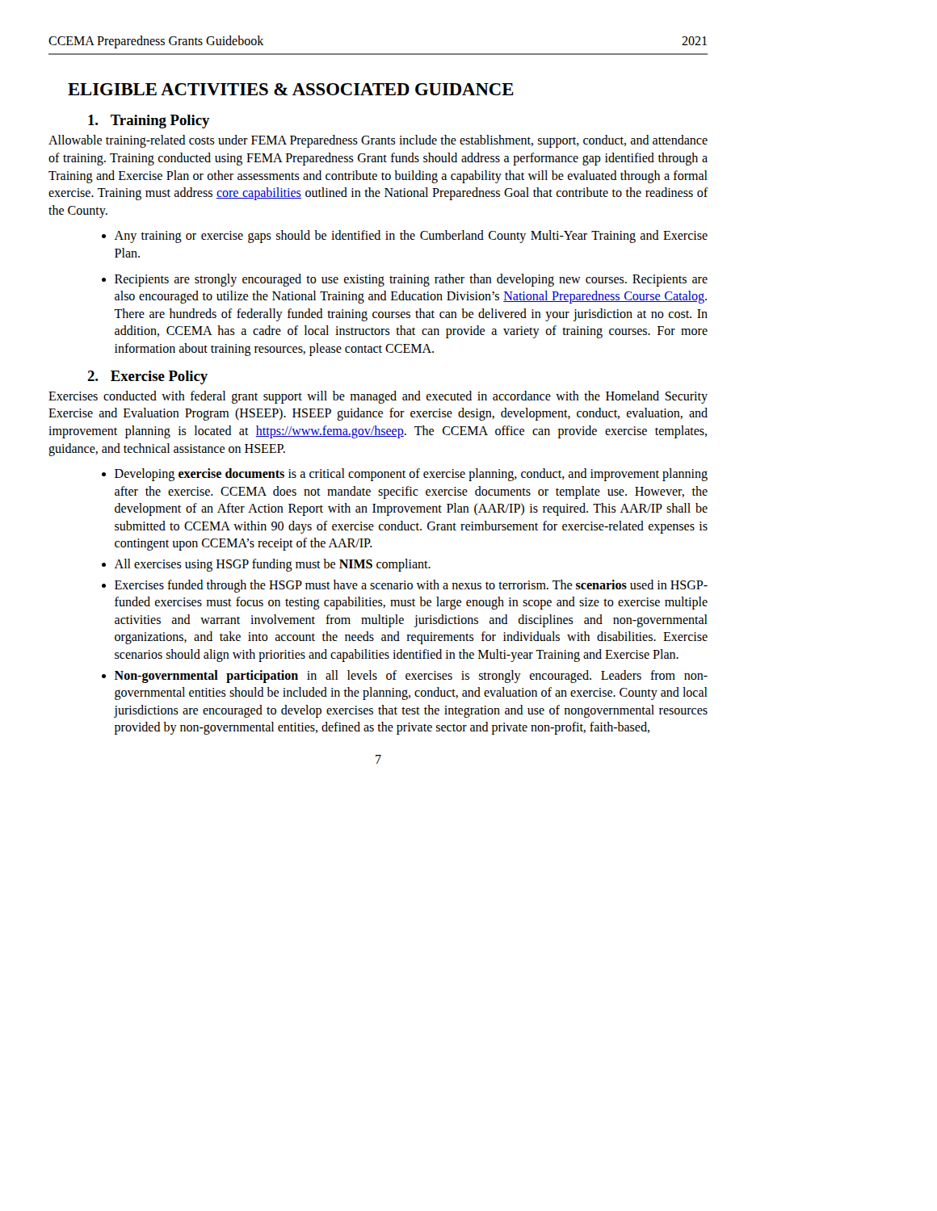CCEMA Preparedness Grants Guidebook 2021
ELIGIBLE ACTIVITIES & ASSOCIATED GUIDANCE
1. Training Policy
Allowable training-related costs under FEMA Preparedness Grants include the establishment, support, conduct, and attendance of training. Training conducted using FEMA Preparedness Grant funds should address a performance gap identified through a Training and Exercise Plan or other assessments and contribute to building a capability that will be evaluated through a formal exercise. Training must address core capabilities outlined in the National Preparedness Goal that contribute to the readiness of the County.
Any training or exercise gaps should be identified in the Cumberland County Multi-Year Training and Exercise Plan.
Recipients are strongly encouraged to use existing training rather than developing new courses. Recipients are also encouraged to utilize the National Training and Education Division’s National Preparedness Course Catalog. There are hundreds of federally funded training courses that can be delivered in your jurisdiction at no cost. In addition, CCEMA has a cadre of local instructors that can provide a variety of training courses. For more information about training resources, please contact CCEMA.
2. Exercise Policy
Exercises conducted with federal grant support will be managed and executed in accordance with the Homeland Security Exercise and Evaluation Program (HSEEP). HSEEP guidance for exercise design, development, conduct, evaluation, and improvement planning is located at https://www.fema.gov/hseep. The CCEMA office can provide exercise templates, guidance, and technical assistance on HSEEP.
Developing exercise documents is a critical component of exercise planning, conduct, and improvement planning after the exercise. CCEMA does not mandate specific exercise documents or template use. However, the development of an After Action Report with an Improvement Plan (AAR/IP) is required. This AAR/IP shall be submitted to CCEMA within 90 days of exercise conduct. Grant reimbursement for exercise-related expenses is contingent upon CCEMA’s receipt of the AAR/IP.
All exercises using HSGP funding must be NIMS compliant.
Exercises funded through the HSGP must have a scenario with a nexus to terrorism. The scenarios used in HSGP-funded exercises must focus on testing capabilities, must be large enough in scope and size to exercise multiple activities and warrant involvement from multiple jurisdictions and disciplines and non-governmental organizations, and take into account the needs and requirements for individuals with disabilities. Exercise scenarios should align with priorities and capabilities identified in the Multi-year Training and Exercise Plan.
Non-governmental participation in all levels of exercises is strongly encouraged. Leaders from non-governmental entities should be included in the planning, conduct, and evaluation of an exercise. County and local jurisdictions are encouraged to develop exercises that test the integration and use of nongovernmental resources provided by non-governmental entities, defined as the private sector and private non-profit, faith-based,
7